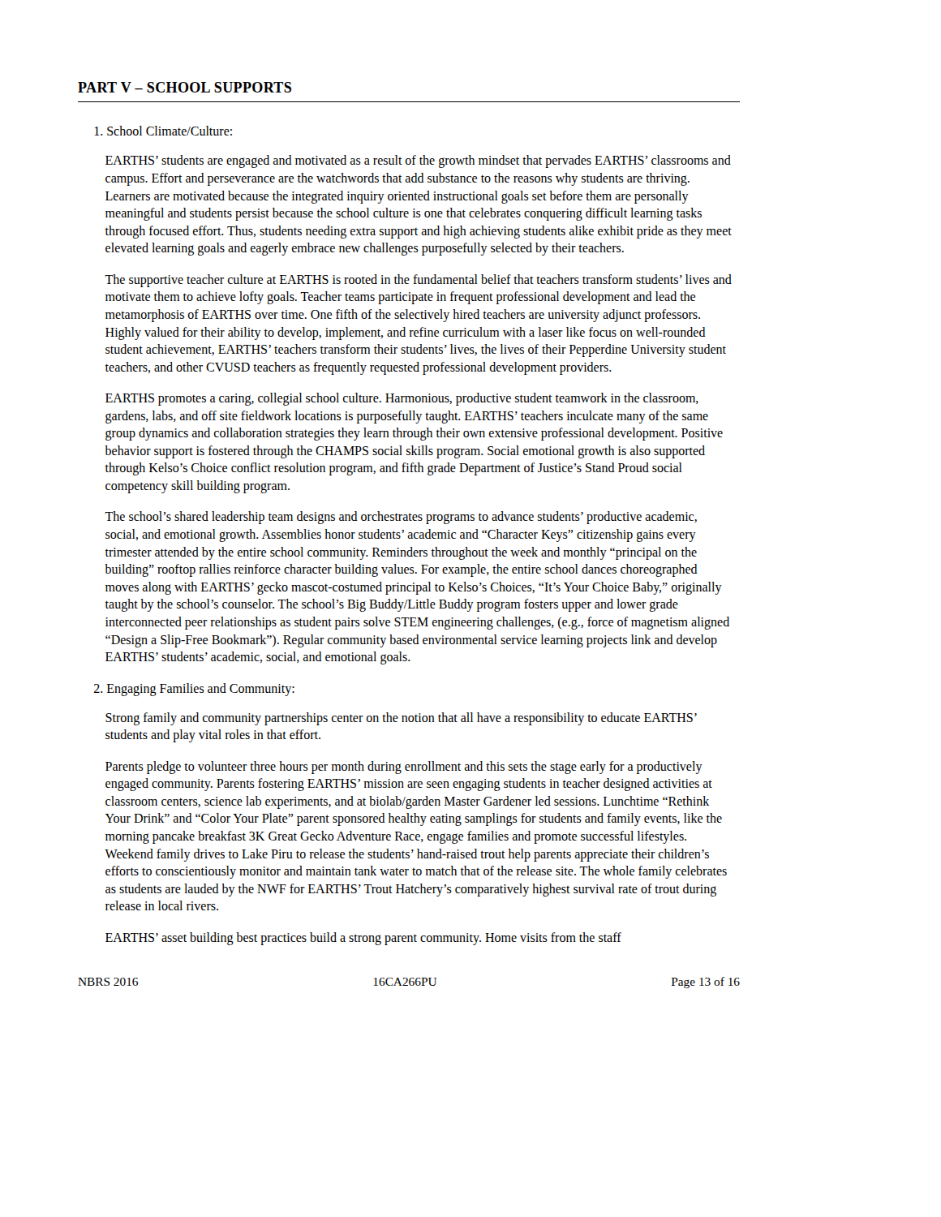PART V – SCHOOL SUPPORTS
School Climate/Culture:
EARTHS’ students are engaged and motivated as a result of the growth mindset that pervades EARTHS’ classrooms and campus. Effort and perseverance are the watchwords that add substance to the reasons why students are thriving. Learners are motivated because the integrated inquiry oriented instructional goals set before them are personally meaningful and students persist because the school culture is one that celebrates conquering difficult learning tasks through focused effort. Thus, students needing extra support and high achieving students alike exhibit pride as they meet elevated learning goals and eagerly embrace new challenges purposefully selected by their teachers.
The supportive teacher culture at EARTHS is rooted in the fundamental belief that teachers transform students’ lives and motivate them to achieve lofty goals. Teacher teams participate in frequent professional development and lead the metamorphosis of EARTHS over time. One fifth of the selectively hired teachers are university adjunct professors. Highly valued for their ability to develop, implement, and refine curriculum with a laser like focus on well-rounded student achievement, EARTHS’ teachers transform their students’ lives, the lives of their Pepperdine University student teachers, and other CVUSD teachers as frequently requested professional development providers.
EARTHS promotes a caring, collegial school culture. Harmonious, productive student teamwork in the classroom, gardens, labs, and off site fieldwork locations is purposefully taught. EARTHS’ teachers inculcate many of the same group dynamics and collaboration strategies they learn through their own extensive professional development. Positive behavior support is fostered through the CHAMPS social skills program. Social emotional growth is also supported through Kelso’s Choice conflict resolution program, and fifth grade Department of Justice’s Stand Proud social competency skill building program.
The school’s shared leadership team designs and orchestrates programs to advance students’ productive academic, social, and emotional growth. Assemblies honor students’ academic and “Character Keys” citizenship gains every trimester attended by the entire school community. Reminders throughout the week and monthly “principal on the building” rooftop rallies reinforce character building values. For example, the entire school dances choreographed moves along with EARTHS’ gecko mascot-costumed principal to Kelso’s Choices, “It’s Your Choice Baby,” originally taught by the school’s counselor. The school’s Big Buddy/Little Buddy program fosters upper and lower grade interconnected peer relationships as student pairs solve STEM engineering challenges, (e.g., force of magnetism aligned “Design a Slip-Free Bookmark”). Regular community based environmental service learning projects link and develop EARTHS’ students’ academic, social, and emotional goals.
Engaging Families and Community:
Strong family and community partnerships center on the notion that all have a responsibility to educate EARTHS’ students and play vital roles in that effort.
Parents pledge to volunteer three hours per month during enrollment and this sets the stage early for a productively engaged community. Parents fostering EARTHS’ mission are seen engaging students in teacher designed activities at classroom centers, science lab experiments, and at biolab/garden Master Gardener led sessions. Lunchtime “Rethink Your Drink” and “Color Your Plate” parent sponsored healthy eating samplings for students and family events, like the morning pancake breakfast 3K Great Gecko Adventure Race, engage families and promote successful lifestyles. Weekend family drives to Lake Piru to release the students’ hand-raised trout help parents appreciate their children’s efforts to conscientiously monitor and maintain tank water to match that of the release site. The whole family celebrates as students are lauded by the NWF for EARTHS’ Trout Hatchery’s comparatively highest survival rate of trout during release in local rivers.
EARTHS’ asset building best practices build a strong parent community. Home visits from the staff
NBRS 2016
16CA266PU
Page 13 of 16